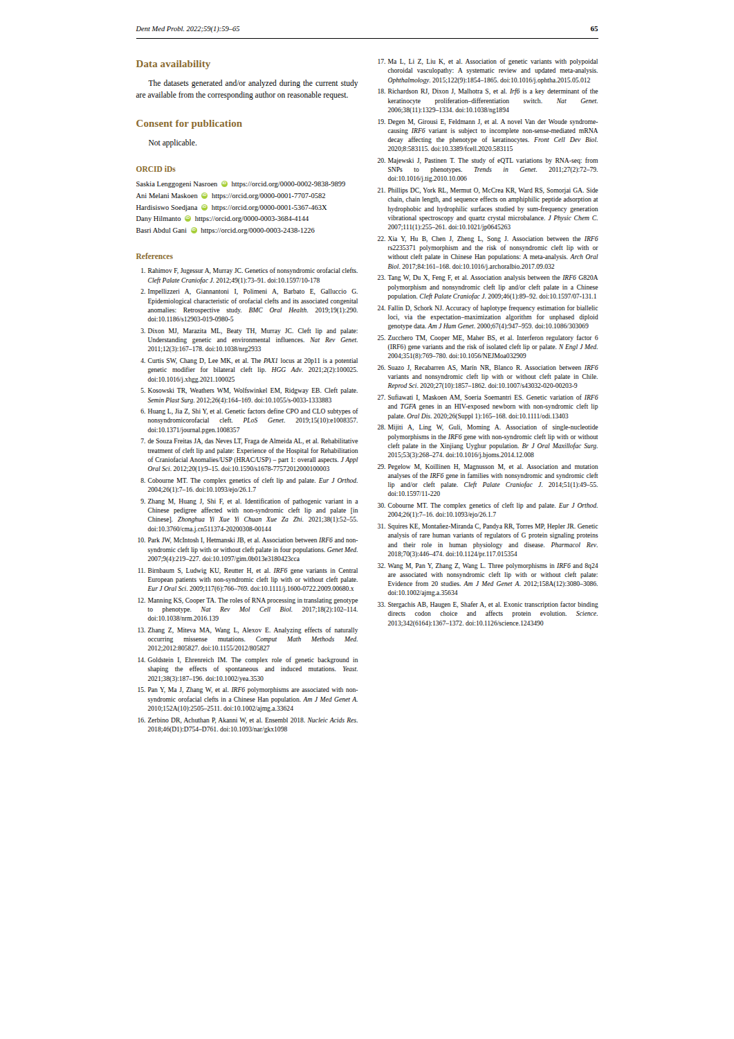Dent Med Probl. 2022;59(1):59–65 65
Data availability
The datasets generated and/or analyzed during the current study are available from the corresponding author on reasonable request.
Consent for publication
Not applicable.
ORCID iDs
Saskia Lenggogeni Nasroen https://orcid.org/0000-0002-9838-9899
Ani Melani Maskoen https://orcid.org/0000-0001-7707-0582
Hardisiswo Soedjana https://orcid.org/0000-0001-5367-463X
Dany Hilmanto https://orcid.org/0000-0003-3684-4144
Basri Abdul Gani https://orcid.org/0000-0003-2438-1226
References
Rahimov F, Jugessur A, Murray JC. Genetics of nonsyndromic orofacial clefts. Cleft Palate Craniofac J. 2012;49(1):73–91. doi:10.1597/10-178
Impellizzeri A, Giannantoni I, Polimeni A, Barbato E, Galluccio G. Epidemiological characteristic of orofacial clefts and its associated congenital anomalies: Retrospective study. BMC Oral Health. 2019;19(1):290. doi:10.1186/s12903-019-0980-5
Dixon MJ, Marazita ML, Beaty TH, Murray JC. Cleft lip and palate: Understanding genetic and environmental influences. Nat Rev Genet. 2011;12(3):167–178. doi:10.1038/nrg2933
Curtis SW, Chang D, Lee MK, et al. The PAX1 locus at 20p11 is a potential genetic modifier for bilateral cleft lip. HGG Adv. 2021;2(2):100025. doi:10.1016/j.xhgg.2021.100025
Kosowski TR, Weathers WM, Wolfswinkel EM, Ridgway EB. Cleft palate. Semin Plast Surg. 2012;26(4):164–169. doi:10.1055/s-0033-1333883
Huang L, Jia Z, Shi Y, et al. Genetic factors define CPO and CLO subtypes of nonsyndromicorofacial cleft. PLoS Genet. 2019;15(10):e1008357. doi:10.1371/journal.pgen.1008357
de Souza Freitas JA, das Neves LT, Fraga de Almeida AL, et al. Rehabilitative treatment of cleft lip and palate: Experience of the Hospital for Rehabilitation of Craniofacial Anomalies/USP (HRAC/USP) – part 1: overall aspects. J Appl Oral Sci. 2012;20(1):9–15. doi:10.1590/s1678-77572012000100003
Cobourne MT. The complex genetics of cleft lip and palate. Eur J Orthod. 2004;26(1):7–16. doi:10.1093/ejo/26.1.7
Zhang M, Huang J, Shi F, et al. Identification of pathogenic variant in a Chinese pedigree affected with non-syndromic cleft lip and palate [in Chinese]. Zhonghua Yi Xue Yi Chuan Xue Za Zhi. 2021;38(1):52–55. doi:10.3760/cma.j.cn511374-20200308-00144
Park JW, McIntosh I, Hetmanski JB, et al. Association between IRF6 and non-syndromic cleft lip with or without cleft palate in four populations. Genet Med. 2007;9(4):219–227. doi:10.1097/gim.0b013e3180423cca
Birnbaum S, Ludwig KU, Reutter H, et al. IRF6 gene variants in Central European patients with non-syndromic cleft lip with or without cleft palate. Eur J Oral Sci. 2009;117(6):766–769. doi:10.1111/j.1600-0722.2009.00680.x
Manning KS, Cooper TA. The roles of RNA processing in translating genotype to phenotype. Nat Rev Mol Cell Biol. 2017;18(2):102–114. doi:10.1038/nrm.2016.139
Zhang Z, Miteva MA, Wang L, Alexov E. Analyzing effects of naturally occurring missense mutations. Comput Math Methods Med. 2012;2012:805827. doi:10.1155/2012/805827
Goldstein I, Ehrenreich IM. The complex role of genetic background in shaping the effects of spontaneous and induced mutations. Yeast. 2021;38(3):187–196. doi:10.1002/yea.3530
Pan Y, Ma J, Zhang W, et al. IRF6 polymorphisms are associated with non-syndromic orofacial clefts in a Chinese Han population. Am J Med Genet A. 2010;152A(10):2505–2511. doi:10.1002/ajmg.a.33624
Zerbino DR, Achuthan P, Akanni W, et al. Ensembl 2018. Nucleic Acids Res. 2018;46(D1):D754–D761. doi:10.1093/nar/gkx1098
Ma L, Li Z, Liu K, et al. Association of genetic variants with polypoidal choroidal vasculopathy: A systematic review and updated meta-analysis. Ophthalmology. 2015;122(9):1854–1865. doi:10.1016/j.ophtha.2015.05.012
Richardson RJ, Dixon J, Malhotra S, et al. Irf6 is a key determinant of the keratinocyte proliferation–differentiation switch. Nat Genet. 2006;38(11):1329–1334. doi:10.1038/ng1894
Degen M, Girousi E, Feldmann J, et al. A novel Van der Woude syndrome-causing IRF6 variant is subject to incomplete non-sense-mediated mRNA decay affecting the phenotype of keratinocytes. Front Cell Dev Biol. 2020;8:583115. doi:10.3389/fcell.2020.583115
Majewski J, Pastinen T. The study of eQTL variations by RNA-seq: from SNPs to phenotypes. Trends in Genet. 2011;27(2):72–79. doi:10.1016/j.tig.2010.10.006
Phillips DC, York RL, Mermut O, McCrea KR, Ward RS, Somorjai GA. Side chain, chain length, and sequence effects on amphiphilic peptide adsorption at hydrophobic and hydrophilic surfaces studied by sum-frequency generation vibrational spectroscopy and quartz crystal microbalance. J Physic Chem C. 2007;111(1):255–261. doi:10.1021/jp0645263
Xia Y, Hu B, Chen J, Zheng L, Song J. Association between the IRF6 rs2235371 polymorphism and the risk of nonsyndromic cleft lip with or without cleft palate in Chinese Han populations: A meta-analysis. Arch Oral Biol. 2017;84:161–168. doi:10.1016/j.archoralbio.2017.09.032
Tang W, Du X, Feng F, et al. Association analysis between the IRF6 G820A polymorphism and nonsyndromic cleft lip and/or cleft palate in a Chinese population. Cleft Palate Craniofac J. 2009;46(1):89–92. doi:10.1597/07-131.1
Fallin D, Schork NJ. Accuracy of haplotype frequency estimation for biallelic loci, via the expectation–maximization algorithm for unphased diploid genotype data. Am J Hum Genet. 2000;67(4):947–959. doi:10.1086/303069
Zucchero TM, Cooper ME, Maher BS, et al. Interferon regulatory factor 6 (IRF6) gene variants and the risk of isolated cleft lip or palate. N Engl J Med. 2004;351(8):769–780. doi:10.1056/NEJMoa032909
Suazo J, Recabarren AS, Marín NR, Blanco R. Association between IRF6 variants and nonsyndromic cleft lip with or without cleft palate in Chile. Reprod Sci. 2020;27(10):1857–1862. doi:10.1007/s43032-020-00203-9
Sufiawati I, Maskoen AM, Soeria Soemantri ES. Genetic variation of IRF6 and TGFA genes in an HIV-exposed newborn with non-syndromic cleft lip palate. Oral Dis. 2020;26(Suppl 1):165–168. doi:10.1111/odi.13403
Mijiti A, Ling W, Guli, Moming A. Association of single-nucleotide polymorphisms in the IRF6 gene with non-syndromic cleft lip with or without cleft palate in the Xinjiang Uyghur population. Br J Oral Maxillofac Surg. 2015;53(3):268–274. doi:10.1016/j.bjoms.2014.12.008
Pegelow M, Koillinen H, Magnusson M, et al. Association and mutation analyses of the IRF6 gene in families with nonsyndromic and syndromic cleft lip and/or cleft palate. Cleft Palate Craniofac J. 2014;51(1):49–55. doi:10.1597/11-220
Cobourne MT. The complex genetics of cleft lip and palate. Eur J Orthod. 2004;26(1):7–16. doi:10.1093/ejo/26.1.7
Squires KE, Montañez-Miranda C, Pandya RR, Torres MP, Hepler JR. Genetic analysis of rare human variants of regulators of G protein signaling proteins and their role in human physiology and disease. Pharmacol Rev. 2018;70(3):446–474. doi:10.1124/pr.117.015354
Wang M, Pan Y, Zhang Z, Wang L. Three polymorphisms in IRF6 and 8q24 are associated with nonsyndromic cleft lip with or without cleft palate: Evidence from 20 studies. Am J Med Genet A. 2012;158A(12):3080–3086. doi:10.1002/ajmg.a.35634
Stergachis AB, Haugen E, Shafer A, et al. Exonic transcription factor binding directs codon choice and affects protein evolution. Science. 2013;342(6164):1367–1372. doi:10.1126/science.1243490